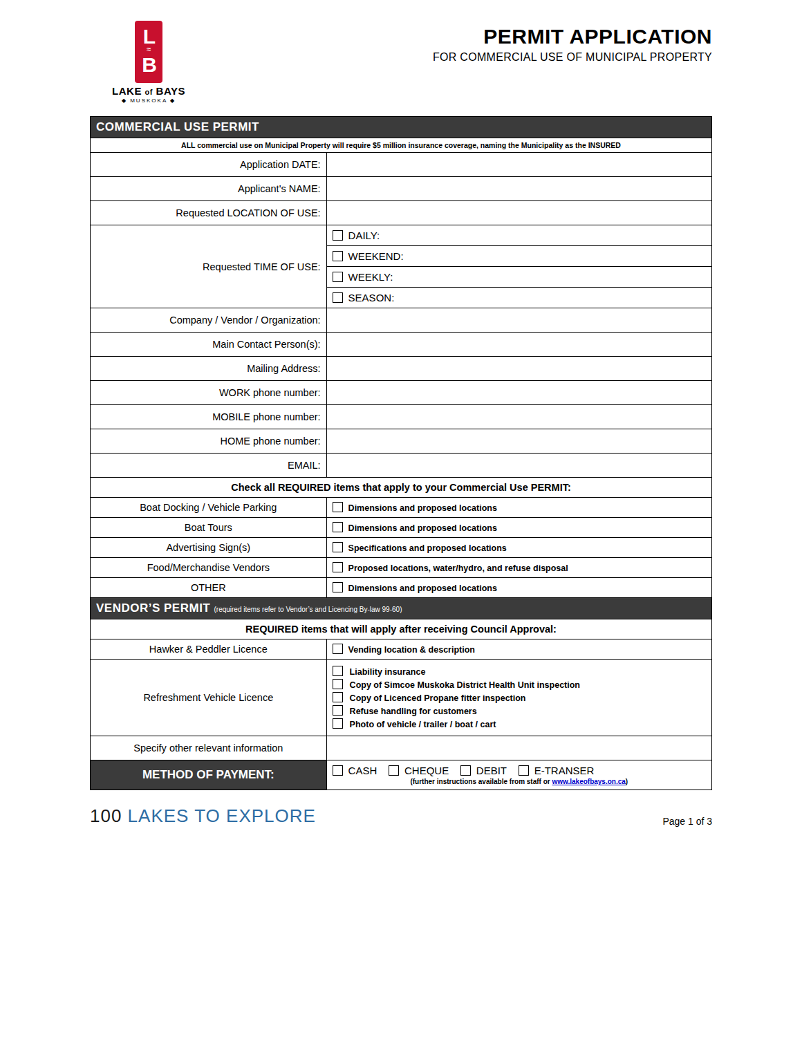L≈B
LAKE of BAYS
◆ MUSKOKA ◆
PERMIT APPLICATION
FOR COMMERCIAL USE OF MUNICIPAL PROPERTY
| COMMERCIAL USE PERMIT |
| ALL commercial use on Municipal Property will require $5 million insurance coverage, naming the Municipality as the INSURED |
| Application DATE: | |
| Applicant's NAME: | |
| Requested LOCATION OF USE: | |
| Requested TIME OF USE: | DAILY: |
| WEEKEND: |
| WEEKLY: |
| SEASON: |
| Company / Vendor / Organization: | |
| Main Contact Person(s): | |
| Mailing Address: | |
| WORK phone number: | |
| MOBILE phone number: | |
| HOME phone number: | |
| EMAIL: | |
| Check all REQUIRED items that apply to your Commercial Use PERMIT: |
| Boat Docking / Vehicle Parking | Dimensions and proposed locations |
| Boat Tours | Dimensions and proposed locations |
| Advertising Sign(s) | Specifications and proposed locations |
| Food/Merchandise Vendors | Proposed locations, water/hydro, and refuse disposal |
| OTHER | Dimensions and proposed locations |
| VENDOR’S PERMIT (required items refer to Vendor’s and Licencing By-law 99-60) |
| REQUIRED items that will apply after receiving Council Approval: |
| Hawker & Peddler Licence | Vending location & description |
| Refreshment Vehicle Licence | Liability insurance Copy of Simcoe Muskoka District Health Unit inspection Copy of Licenced Propane fitter inspection Refuse handling for customers Photo of vehicle / trailer / boat / cart |
| Specify other relevant information | |
| METHOD OF PAYMENT: | CASH CHEQUE DEBIT E-TRANSER (further instructions available from staff or www.lakeofbays.on.ca ) |
100 LAKES TO EXPLORE
Page 1 of 3